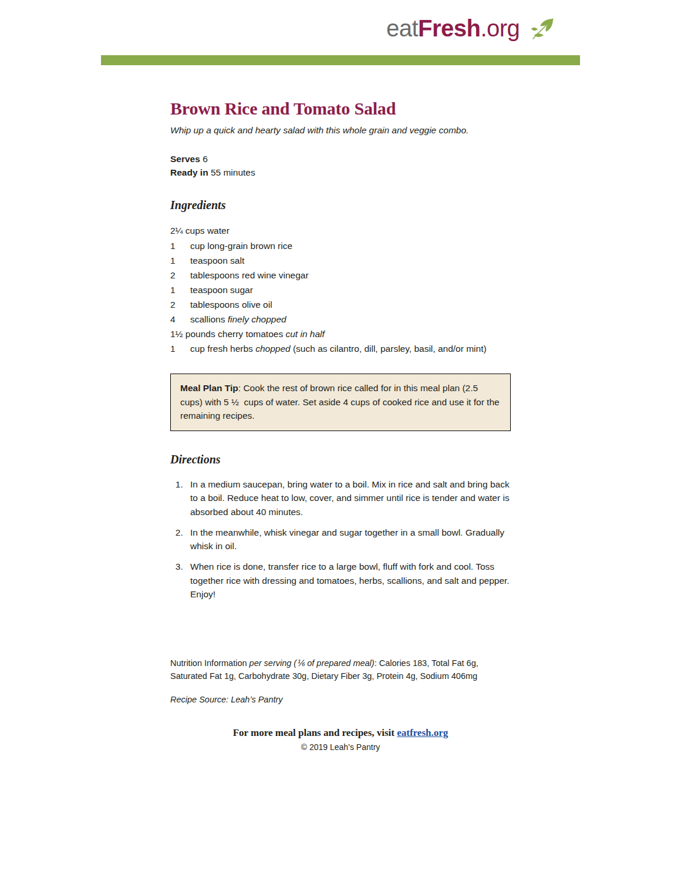eat Fresh.org
Brown Rice and Tomato Salad
Whip up a quick and hearty salad with this whole grain and veggie combo.
Serves 6
Ready in 55 minutes
Ingredients
2¼ cups water
1 cup long-grain brown rice
1 teaspoon salt
2 tablespoons red wine vinegar
1 teaspoon sugar
2 tablespoons olive oil
4 scallions finely chopped
1½ pounds cherry tomatoes cut in half
1 cup fresh herbs chopped (such as cilantro, dill, parsley, basil, and/or mint)
Meal Plan Tip: Cook the rest of brown rice called for in this meal plan (2.5 cups) with 5 ½ cups of water. Set aside 4 cups of cooked rice and use it for the remaining recipes.
Directions
In a medium saucepan, bring water to a boil. Mix in rice and salt and bring back to a boil. Reduce heat to low, cover, and simmer until rice is tender and water is absorbed about 40 minutes.
In the meanwhile, whisk vinegar and sugar together in a small bowl. Gradually whisk in oil.
When rice is done, transfer rice to a large bowl, fluff with fork and cool. Toss together rice with dressing and tomatoes, herbs, scallions, and salt and pepper. Enjoy!
Nutrition Information per serving (⅙ of prepared meal): Calories 183, Total Fat 6g, Saturated Fat 1g, Carbohydrate 30g, Dietary Fiber 3g, Protein 4g, Sodium 406mg
Recipe Source: Leah’s Pantry
For more meal plans and recipes, visit eatfresh.org
© 2019 Leah’s Pantry